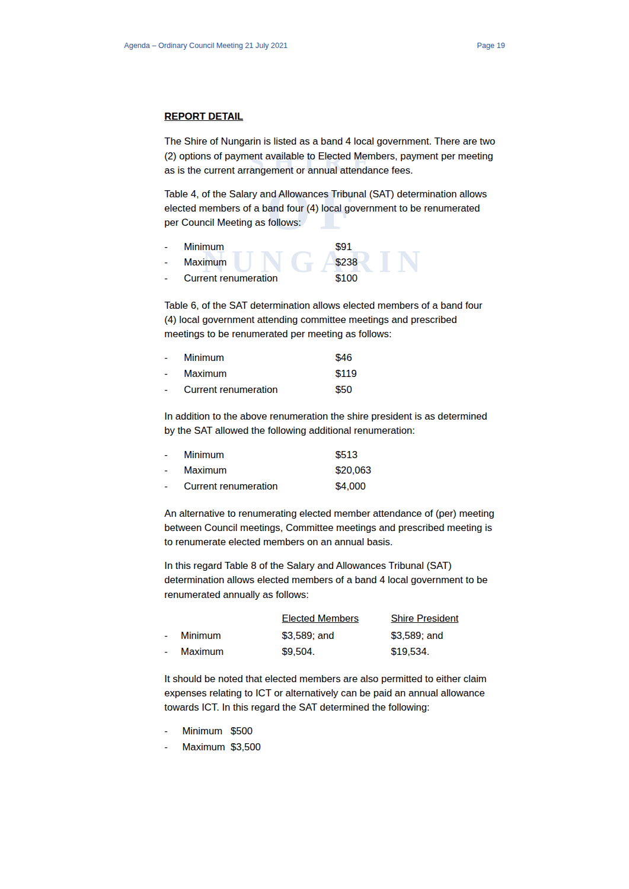Agenda – Ordinary Council Meeting 21 July 2021
Page 19
SHIRE
OF
NUNGARIN
REPORT DETAIL
The Shire of Nungarin is listed as a band 4 local government. There are two (2) options of payment available to Elected Members, payment per meeting as is the current arrangement or annual attendance fees.
Table 4, of the Salary and Allowances Tribunal (SAT) determination allows elected members of a band four (4) local government to be renumerated per Council Meeting as follows:
| - | Minimum | $91 |
| - | Maximum | $238 |
| - | Current renumeration | $100 |
Table 6, of the SAT determination allows elected members of a band four (4) local government attending committee meetings and prescribed meetings to be renumerated per meeting as follows:
| - | Minimum | $46 |
| - | Maximum | $119 |
| - | Current renumeration | $50 |
In addition to the above renumeration the shire president is as determined by the SAT allowed the following additional renumeration:
| - | Minimum | $513 |
| - | Maximum | $20,063 |
| - | Current renumeration | $4,000 |
An alternative to renumerating elected member attendance of (per) meeting between Council meetings, Committee meetings and prescribed meeting is to renumerate elected members on an annual basis.
In this regard Table 8 of the Salary and Allowances Tribunal (SAT) determination allows elected members of a band 4 local government to be renumerated annually as follows:
| | | Elected Members | Shire President |
| - | Minimum | $3,589; and | $3,589; and |
| - | Maximum | $9,504. | $19,534. |
It should be noted that elected members are also permitted to either claim expenses relating to ICT or alternatively can be paid an annual allowance towards ICT. In this regard the SAT determined the following:
Minimum $500
Maximum $3,500